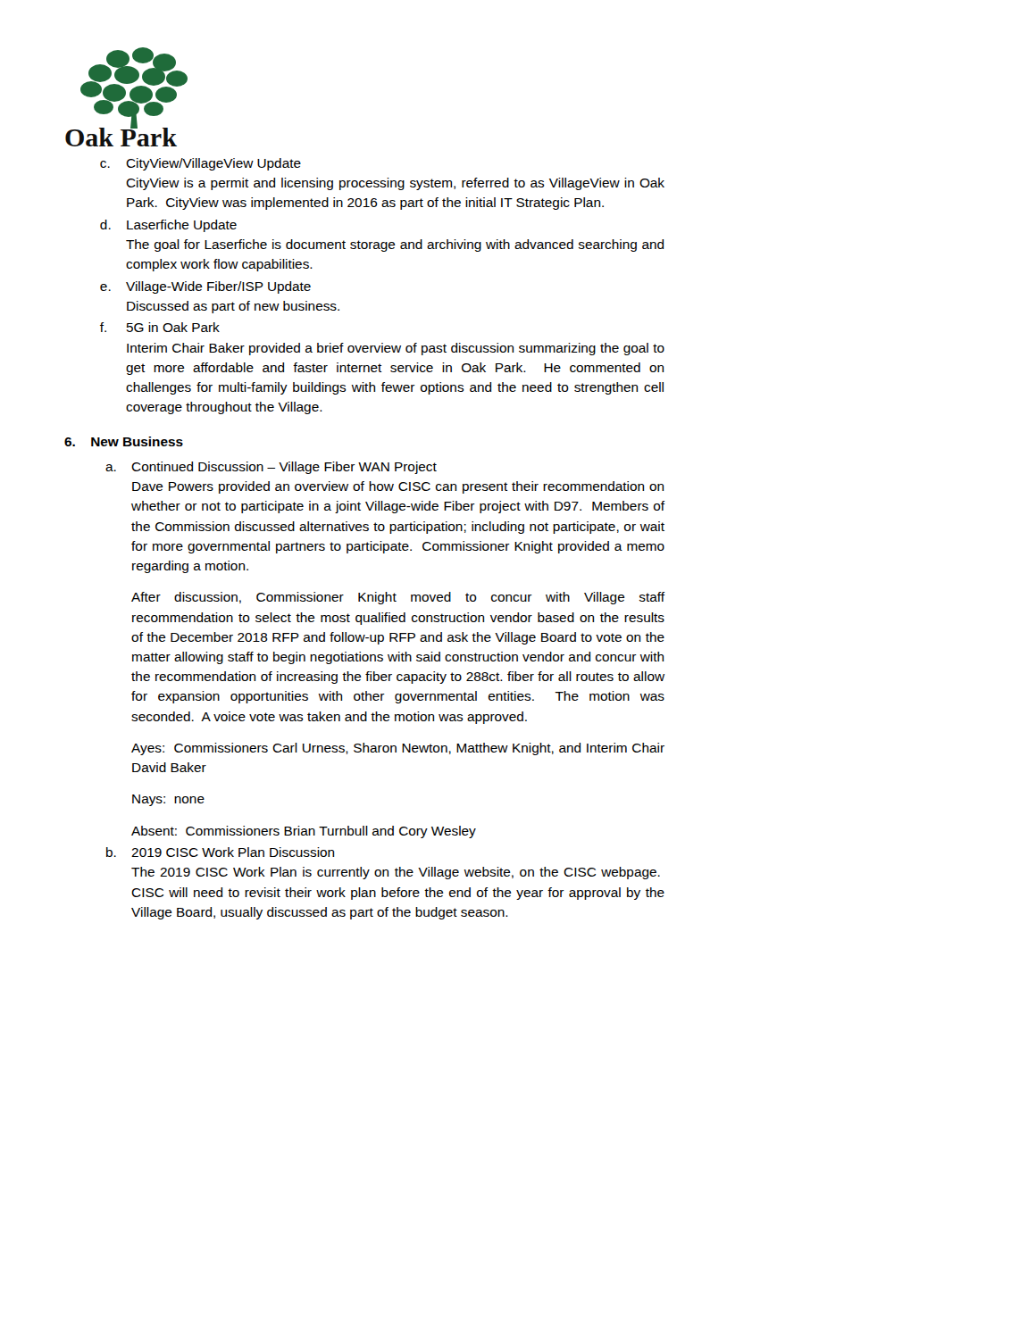Oak Park
c. CityView/VillageView Update CityView is a permit and licensing processing system, referred to as VillageView in Oak Park. CityView was implemented in 2016 as part of the initial IT Strategic Plan.
d. Laserfiche Update The goal for Laserfiche is document storage and archiving with advanced searching and complex work flow capabilities.
e. Village-Wide Fiber/ISP Update Discussed as part of new business.
f. 5G in Oak Park Interim Chair Baker provided a brief overview of past discussion summarizing the goal to get more affordable and faster internet service in Oak Park. He commented on challenges for multi-family buildings with fewer options and the need to strengthen cell coverage throughout the Village.
6. New Business
a. Continued Discussion – Village Fiber WAN Project
Dave Powers provided an overview of how CISC can present their recommendation on whether or not to participate in a joint Village-wide Fiber project with D97. Members of the Commission discussed alternatives to participation; including not participate, or wait for more governmental partners to participate. Commissioner Knight provided a memo regarding a motion.
After discussion, Commissioner Knight moved to concur with Village staff recommendation to select the most qualified construction vendor based on the results of the December 2018 RFP and follow-up RFP and ask the Village Board to vote on the matter allowing staff to begin negotiations with said construction vendor and concur with the recommendation of increasing the fiber capacity to 288ct. fiber for all routes to allow for expansion opportunities with other governmental entities. The motion was seconded. A voice vote was taken and the motion was approved.
Ayes: Commissioners Carl Urness, Sharon Newton, Matthew Knight, and Interim Chair David Baker
Nays: none
Absent: Commissioners Brian Turnbull and Cory Wesley
b. 2019 CISC Work Plan Discussion The 2019 CISC Work Plan is currently on the Village website, on the CISC webpage. CISC will need to revisit their work plan before the end of the year for approval by the Village Board, usually discussed as part of the budget season.